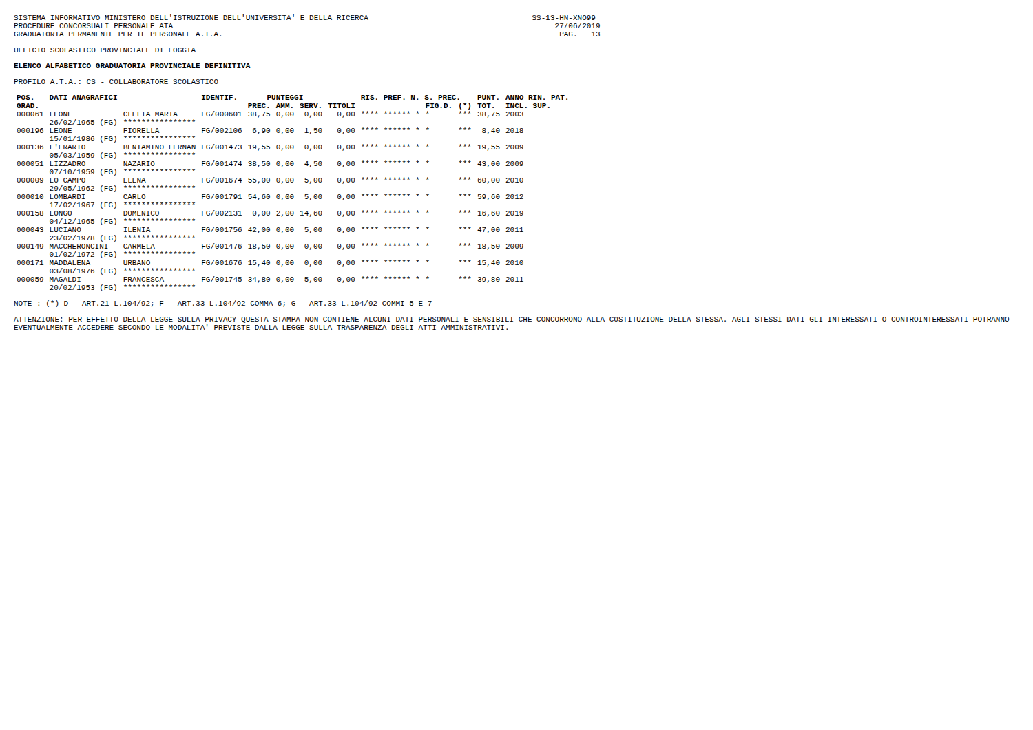SISTEMA INFORMATIVO MINISTERO DELL'ISTRUZIONE DELL'UNIVERSITA' E DELLA RICERCA                                    SS-13-HN-XNO99
PROCEDURE CONCORSUALI PERSONALE ATA                                                                                    27/06/2019
GRADUATORIA PERMANENTE PER IL PERSONALE A.T.A.                                                                          PAG.   13
UFFICIO SCOLASTICO PROVINCIALE DI FOGGIA
ELENCO ALFABETICO GRADUATORIA PROVINCIALE DEFINITIVA
PROFILO A.T.A.: CS - COLLABORATORE SCOLASTICO
| POS. | DATI ANAGRAFICI | | IDENTIF. | PUNTEGGI | | RIS. PREF. N. S. PREC. | PUNT. | ANNO RIN. PAT. |
| --- | --- | --- | --- | --- | --- | --- | --- | --- |
| GRAD. | | | | PREC. | AMM. | SERV. | TITOLI | | FIG.D. | (*) | TOT. | INCL. SUP. |
| 000061 | LEONE | CLELIA MARIA | FG/000601 | 38,75 | 0,00 | 0,00 | 0,00 | **** ****** * | * | *** | 38,75 | 2003 |
| | 26/02/1965 (FG) | **************** | | | | | | | | | | |
| 000196 | LEONE | FIORELLA | FG/002106 | 6,90 | 0,00 | 1,50 | 0,00 | **** ****** * | * | *** | 8,40 | 2018 |
| | 15/01/1986 (FG) | **************** | | | | | | | | | | |
| 000136 | L'ERARIO | BENIAMINO FERNAN | FG/001473 | 19,55 | 0,00 | 0,00 | 0,00 | **** ****** * | * | *** | 19,55 | 2009 |
| | 05/03/1959 (FG) | **************** | | | | | | | | | | |
| 000051 | LIZZADRO | NAZARIO | FG/001474 | 38,50 | 0,00 | 4,50 | 0,00 | **** ****** * | * | *** | 43,00 | 2009 |
| | 07/10/1959 (FG) | **************** | | | | | | | | | | |
| 000009 | LO CAMPO | ELENA | FG/001674 | 55,00 | 0,00 | 5,00 | 0,00 | **** ****** * | * | *** | 60,00 | 2010 |
| | 29/05/1962 (FG) | **************** | | | | | | | | | | |
| 000010 | LOMBARDI | CARLO | FG/001791 | 54,60 | 0,00 | 5,00 | 0,00 | **** ****** * | * | *** | 59,60 | 2012 |
| | 17/02/1967 (FG) | **************** | | | | | | | | | | |
| 000158 | LONGO | DOMENICO | FG/002131 | 0,00 | 2,00 | 14,60 | 0,00 | **** ****** * | * | *** | 16,60 | 2019 |
| | 04/12/1965 (FG) | **************** | | | | | | | | | | |
| 000043 | LUCIANO | ILENIA | FG/001756 | 42,00 | 0,00 | 5,00 | 0,00 | **** ****** * | * | *** | 47,00 | 2011 |
| | 23/02/1978 (FG) | **************** | | | | | | | | | | |
| 000149 | MACCHERONCINI | CARMELA | FG/001476 | 18,50 | 0,00 | 0,00 | 0,00 | **** ****** * | * | *** | 18,50 | 2009 |
| | 01/02/1972 (FG) | **************** | | | | | | | | | | |
| 000171 | MADDALENA | URBANO | FG/001676 | 15,40 | 0,00 | 0,00 | 0,00 | **** ****** * | * | *** | 15,40 | 2010 |
| | 03/08/1976 (FG) | **************** | | | | | | | | | | |
| 000059 | MAGALDI | FRANCESCA | FG/001745 | 34,80 | 0,00 | 5,00 | 0,00 | **** ****** * | * | *** | 39,80 | 2011 |
| | 20/02/1953 (FG) | **************** | | | | | | | | | | |
NOTE : (*) D = ART.21 L.104/92; F = ART.33 L.104/92 COMMA 6; G = ART.33 L.104/92 COMMI 5 E 7
ATTENZIONE: PER EFFETTO DELLA LEGGE SULLA PRIVACY QUESTA STAMPA NON CONTIENE ALCUNI DATI PERSONALI E SENSIBILI CHE CONCORRONO ALLA COSTITUZIONE DELLA STESSA. AGLI STESSI DATI GLI INTERESSATI O CONTROINTERESSATI POTRANNO EVENTUALMENTE ACCEDERE SECONDO LE MODALITA' PREVISTE DALLA LEGGE SULLA TRASPARENZA DEGLI ATTI AMMINISTRATIVI.